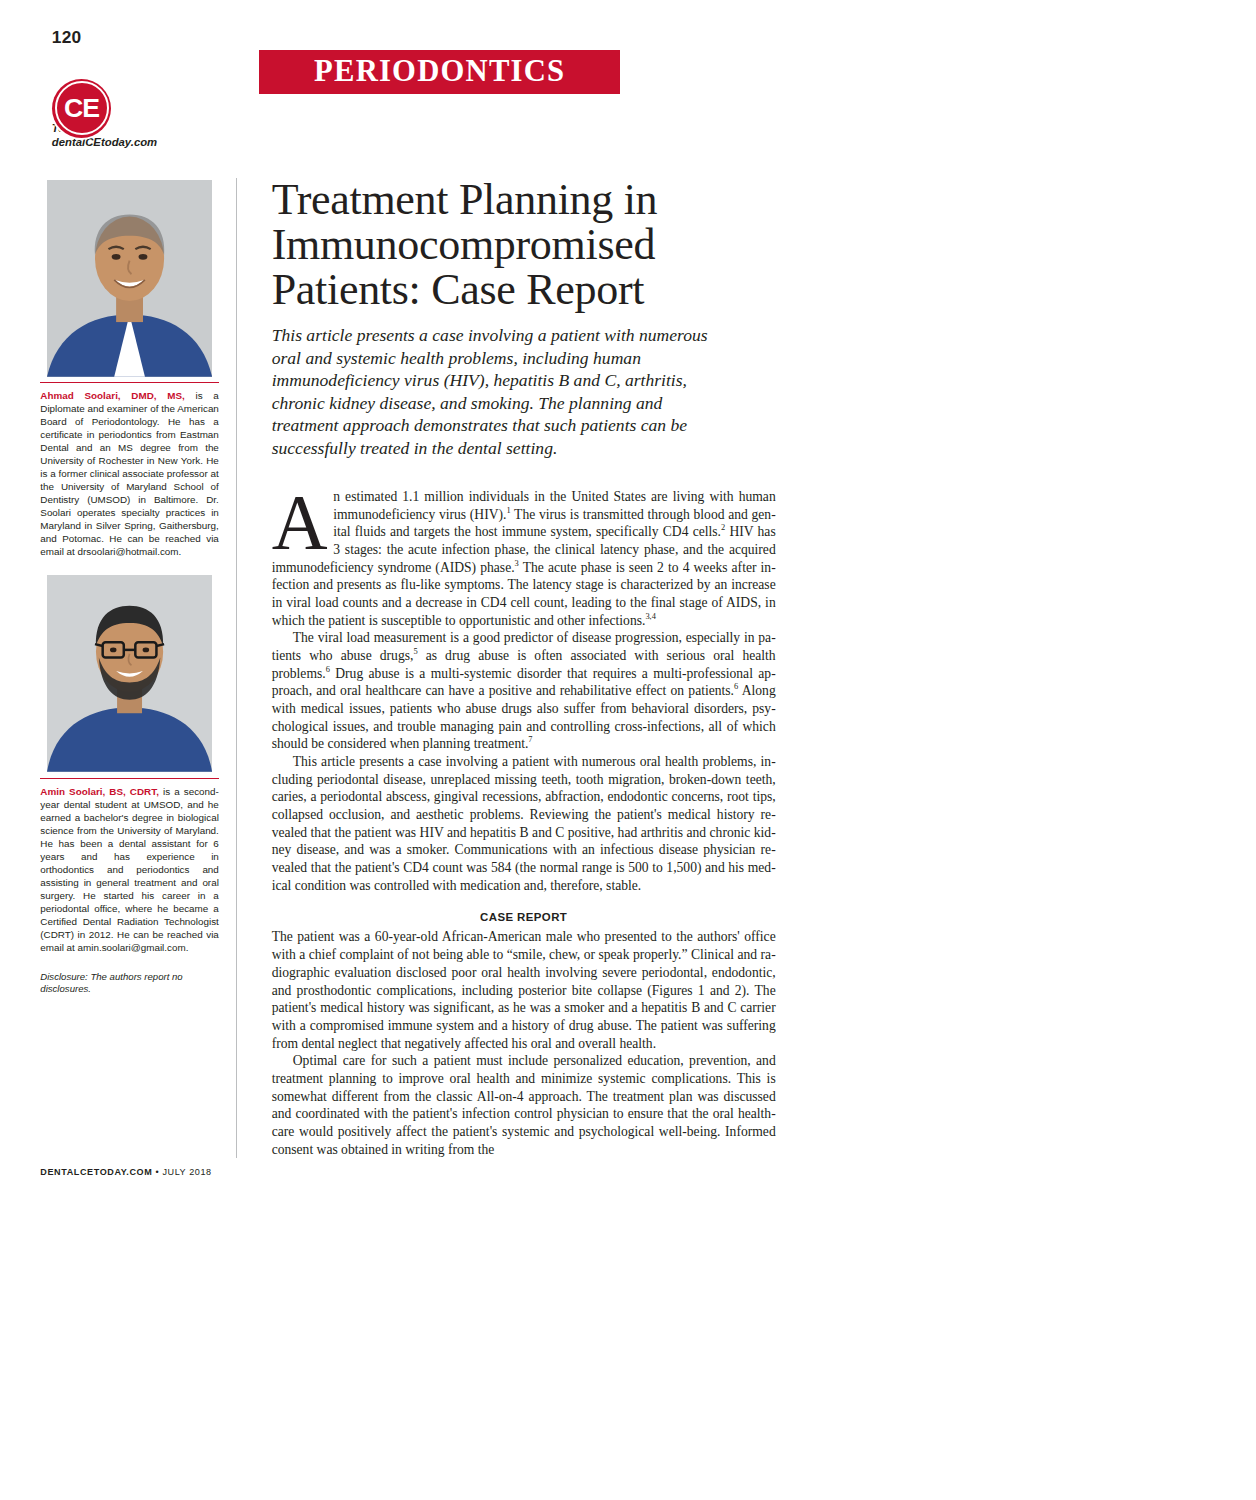120
PERIODONTICS
CE
Test 223
dentalCEtoday.com
Ahmad Soolari, DMD, MS, is a Diplomate and examiner of the American Board of Periodontology. He has a certificate in periodontics from Eastman Dental and an MS degree from the University of Rochester in New York. He is a former clinical associate professor at the University of Maryland School of Dentistry (UMSOD) in Baltimore. Dr. Soolari operates specialty practices in Maryland in Silver Spring, Gaithersburg, and Potomac. He can be reached via email at drsoolari@hotmail.com.
Amin Soolari, BS, CDRT, is a second-year dental student at UMSOD, and he earned a bachelor's degree in biological science from the University of Maryland. He has been a dental assistant for 6 years and has experience in orthodontics and periodontics and assisting in general treatment and oral surgery. He started his career in a periodontal office, where he became a Certified Dental Radiation Technologist (CDRT) in 2012. He can be reached via email at amin.soolari@gmail.com.
Disclosure: The authors report no disclosures.
Treatment Planning in Immunocompromised Patients: Case Report
This article presents a case involving a patient with numerous oral and systemic health problems, including human immunodeficiency virus (HIV), hepatitis B and C, arthritis, chronic kidney disease, and smoking. The planning and treatment approach demonstrates that such patients can be successfully treated in the dental setting.
An estimated 1.1 million individuals in the United States are living with human immunodeficiency virus (HIV).1 The virus is transmitted through blood and genital fluids and targets the host immune system, specifically CD4 cells.2 HIV has 3 stages: the acute infection phase, the clinical latency phase, and the acquired immunodeficiency syndrome (AIDS) phase.3 The acute phase is seen 2 to 4 weeks after infection and presents as flu-like symptoms. The latency stage is characterized by an increase in viral load counts and a decrease in CD4 cell count, leading to the final stage of AIDS, in which the patient is susceptible to opportunistic and other infections.3,4
The viral load measurement is a good predictor of disease progression, especially in patients who abuse drugs,5 as drug abuse is often associated with serious oral health problems.6 Drug abuse is a multi-systemic disorder that requires a multi-professional approach, and oral healthcare can have a positive and rehabilitative effect on patients.6 Along with medical issues, patients who abuse drugs also suffer from behavioral disorders, psychological issues, and trouble managing pain and controlling cross-infections, all of which should be considered when planning treatment.7
This article presents a case involving a patient with numerous oral health problems, including periodontal disease, unreplaced missing teeth, tooth migration, broken-down teeth, caries, a periodontal abscess, gingival recessions, abfraction, endodontic concerns, root tips, collapsed occlusion, and aesthetic problems. Reviewing the patient's medical history revealed that the patient was HIV and hepatitis B and C positive, had arthritis and chronic kidney disease, and was a smoker. Communications with an infectious disease physician revealed that the patient's CD4 count was 584 (the normal range is 500 to 1,500) and his medical condition was controlled with medication and, therefore, stable.
CASE REPORT
The patient was a 60-year-old African-American male who presented to the authors' office with a chief complaint of not being able to “smile, chew, or speak properly.” Clinical and radiographic evaluation disclosed poor oral health involving severe periodontal, endodontic, and prosthodontic complications, including posterior bite collapse (Figures 1 and 2). The patient's medical history was significant, as he was a smoker and a hepatitis B and C carrier with a compromised immune system and a history of drug abuse. The patient was suffering from dental neglect that negatively affected his oral and overall health.
Optimal care for such a patient must include personalized education, prevention, and treatment planning to improve oral health and minimize systemic complications. This is somewhat different from the classic All-on-4 approach. The treatment plan was discussed and coordinated with the patient's infection control physician to ensure that the oral healthcare would positively affect the patient's systemic and psychological well-being. Informed consent was obtained in writing from the
DENTALCETODAY.COM • JULY 2018